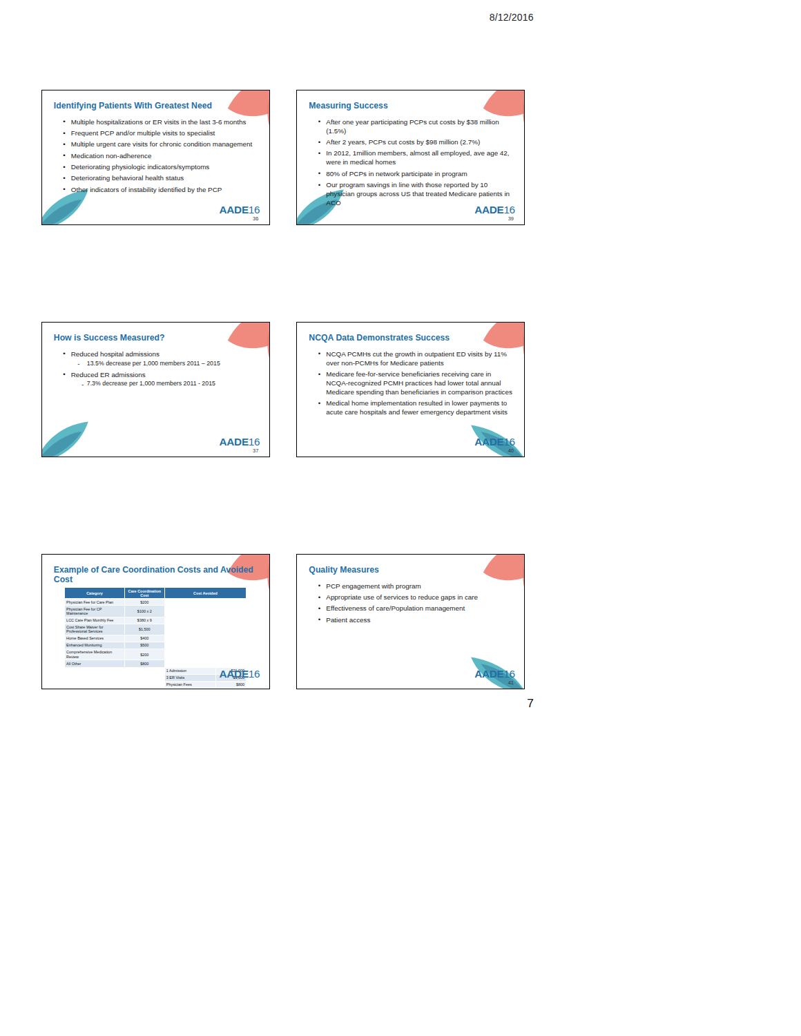8/12/2016
Identifying Patients With Greatest Need
Multiple hospitalizations or ER visits in the last 3-6 months
Frequent PCP and/or multiple visits to specialist
Multiple urgent care visits for chronic condition management
Medication non-adherence
Deteriorating physiologic indicators/symptoms
Deteriorating behavioral health status
Other indicators of instability identified by the PCP
AADE16
36
Measuring Success
After one year participating PCPs cut costs by $38 million (1.5%)
After 2 years, PCPs cut costs by $98 million (2.7%)
In 2012, 1million members, almost all employed, ave age 42, were in medical homes
80% of PCPs in network participate in program
Our program savings in line with those reported by 10 physician groups across US that treated Medicare patients in ACO
AADE16
39
How is Success Measured?
Reduced hospital admissions
13.5% decrease per 1,000 members 2011 – 2015
Reduced ER admissions
7.3% decrease per 1,000 members 2011 - 2015
AADE16
37
NCQA Data Demonstrates Success
NCQA PCMHs cut the growth in outpatient ED visits by 11% over non-PCMHs for Medicare patients
Medicare fee-for-service beneficiaries receiving care in NCQA-recognized PCMH practices had lower total annual Medicare spending than beneficiaries in comparison practices
Medical home implementation resulted in lower payments to acute care hospitals and fewer emergency department visits
AADE16
40
Example of Care Coordination Costs and Avoided Cost
| Category | Care Coordination Cost | Cost Avoided |
| --- | --- | --- |
| Physician Fee for Care Plan | $200 | | |
| Physician Fee for CP Maintenance | $100 x 2 | | |
| LCC Care Plan Monthly Fee | $380 x 9 | | |
| Cost Share Waiver for Professional Services | $1,500 | | |
| Home Based Services | $400 | | |
| Enhanced Monitoring | $500 | | |
| Comprehensive Medication Review | $200 | | |
| All Other | $800 | | |
| | | 1 Admission | $21,000 |
| | | 3 ER Visits | $3,600 |
| | | Physician Fees | $800 |
| TOTAL | $7,220 | | $25,400 |
AADE16
Quality Measures
PCP engagement with program
Appropriate use of services to reduce gaps in care
Effectiveness of care/Population management
Patient access
AADE16
41
7